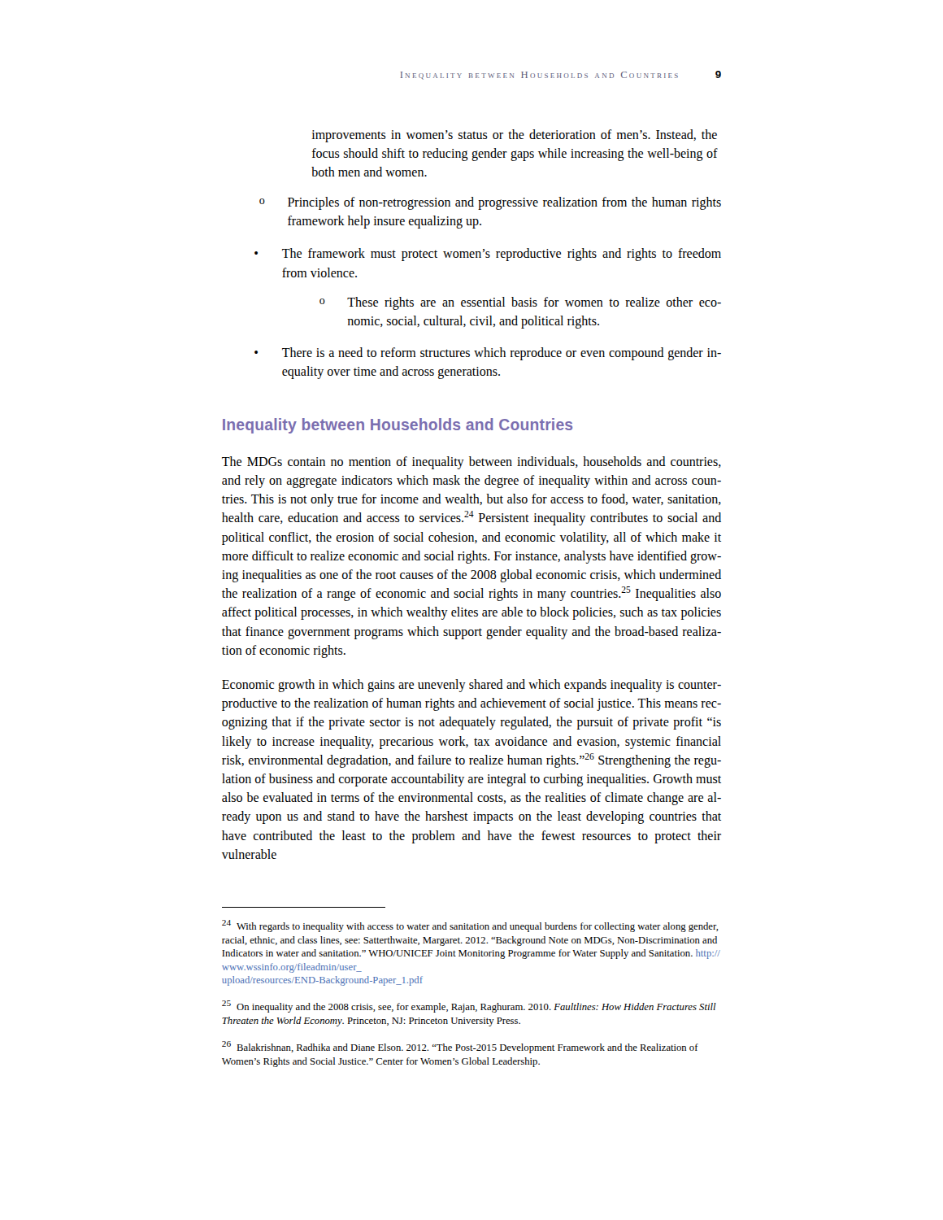Inequality between Households and Countries 9
improvements in women’s status or the deterioration of men’s. Instead, the focus should shift to reducing gender gaps while increasing the well-being of both men and women.
Principles of non-retrogression and progressive realization from the human rights framework help insure equalizing up.
The framework must protect women’s reproductive rights and rights to freedom from violence.
These rights are an essential basis for women to realize other economic, social, cultural, civil, and political rights.
There is a need to reform structures which reproduce or even compound gender inequality over time and across generations.
Inequality between Households and Countries
The MDGs contain no mention of inequality between individuals, households and countries, and rely on aggregate indicators which mask the degree of inequality within and across countries. This is not only true for income and wealth, but also for access to food, water, sanitation, health care, education and access to services.24 Persistent inequality contributes to social and political conflict, the erosion of social cohesion, and economic volatility, all of which make it more difficult to realize economic and social rights. For instance, analysts have identified growing inequalities as one of the root causes of the 2008 global economic crisis, which undermined the realization of a range of economic and social rights in many countries.25 Inequalities also affect political processes, in which wealthy elites are able to block policies, such as tax policies that finance government programs which support gender equality and the broad-based realization of economic rights.
Economic growth in which gains are unevenly shared and which expands inequality is counterproductive to the realization of human rights and achievement of social justice. This means recognizing that if the private sector is not adequately regulated, the pursuit of private profit “is likely to increase inequality, precarious work, tax avoidance and evasion, systemic financial risk, environmental degradation, and failure to realize human rights.”26 Strengthening the regulation of business and corporate accountability are integral to curbing inequalities. Growth must also be evaluated in terms of the environmental costs, as the realities of climate change are already upon us and stand to have the harshest impacts on the least developing countries that have contributed the least to the problem and have the fewest resources to protect their vulnerable
24 With regards to inequality with access to water and sanitation and unequal burdens for collecting water along gender, racial, ethnic, and class lines, see: Satterthwaite, Margaret. 2012. “Background Note on MDGs, Non-Discrimination and Indicators in water and sanitation.” WHO/UNICEF Joint Monitoring Programme for Water Supply and Sanitation. http://www.wssinfo.org/fileadmin/user_
upload/resources/END-Background-Paper_1.pdf
25 On inequality and the 2008 crisis, see, for example, Rajan, Raghuram. 2010. Faultlines: How Hidden Fractures Still Threaten the World Economy. Princeton, NJ: Princeton University Press.
26 Balakrishnan, Radhika and Diane Elson. 2012. “The Post-2015 Development Framework and the Realization of Women’s Rights and Social Justice.” Center for Women’s Global Leadership.